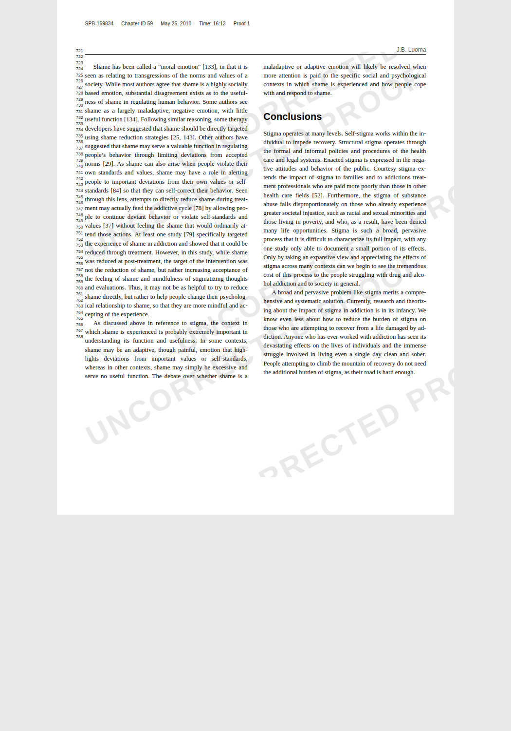SPB-159834 Chapter ID 59 May 25, 2010 Time: 16:13 Proof 1
J.B. Luoma
UNCORRECTED PROOF UNCORRECTED PROOF UNCORRECTED PROOF UNCORRECTED PROOF UNCORRECTED PROOF
Shame has been called a “moral emotion” [133], in that it is seen as relating to transgressions of the norms and values of a society. While most authors agree that shame is a highly socially based emotion, substantial disagreement exists as to the usefulness of shame in regulating human behavior. Some authors see shame as a largely maladaptive, negative emotion, with little useful function [134]. Following similar reasoning, some therapy developers have suggested that shame should be directly targeted using shame reduction strategies [25, 143]. Other authors have suggested that shame may serve a valuable function in regulating people’s behavior through limiting deviations from accepted norms [29]. As shame can also arise when people violate their own standards and values, shame may have a role in alerting people to important deviations from their own values or self-standards [84] so that they can self-correct their behavior. Seen through this lens, attempts to directly reduce shame during treatment may actually feed the addictive cycle [78] by allowing people to continue deviant behavior or violate self-standards and values [37] without feeling the shame that would ordinarily attend those actions. At least one study [79] specifically targeted the experience of shame in addiction and showed that it could be reduced through treatment. However, in this study, while shame was reduced at post-treatment, the target of the intervention was not the reduction of shame, but rather increasing acceptance of the feeling of shame and mindfulness of stigmatizing thoughts and evaluations. Thus, it may not be as helpful to try to reduce shame directly, but rather to help people change their psychological relationship to shame, so that they are more mindful and accepting of the experience.
As discussed above in reference to stigma, the context in which shame is experienced is probably extremely important in understanding its function and usefulness. In some contexts, shame may be an adaptive, though painful, emotion that highlights deviations from important values or self-standards, whereas in other contexts, shame may simply be excessive and serve no useful function. The debate over whether shame is a maladaptive or adaptive emotion will likely be resolved when more attention is paid to the specific social and psychological contexts in which shame is experienced and how people cope with and respond to shame.
Conclusions
Stigma operates at many levels. Self-stigma works within the individual to impede recovery. Structural stigma operates through the formal and informal policies and procedures of the health care and legal systems. Enacted stigma is expressed in the negative attitudes and behavior of the public. Courtesy stigma extends the impact of stigma to families and to addictions treatment professionals who are paid more poorly than those in other health care fields [52]. Furthermore, the stigma of substance abuse falls disproportionately on those who already experience greater societal injustice, such as racial and sexual minorities and those living in poverty, and who, as a result, have been denied many life opportunities. Stigma is such a broad, pervasive process that it is difficult to characterize its full impact, with any one study only able to document a small portion of its effects. Only by taking an expansive view and appreciating the effects of stigma across many contexts can we begin to see the tremendous cost of this process to the people struggling with drug and alcohol addiction and to society in general.
A broad and pervasive problem like stigma merits a comprehensive and systematic solution. Currently, research and theorizing about the impact of stigma in addiction is in its infancy. We know even less about how to reduce the burden of stigma on those who are attempting to recover from a life damaged by addiction. Anyone who has ever worked with addiction has seen its devastating effects on the lives of individuals and the immense struggle involved in living even a single day clean and sober. People attempting to climb the mountain of recovery do not need the additional burden of stigma, as their road is hard enough.
721722723724725726727728729730731732733734735736737738739740741742743744745746747748749750751752753754755756757758759760761762763764765766767768